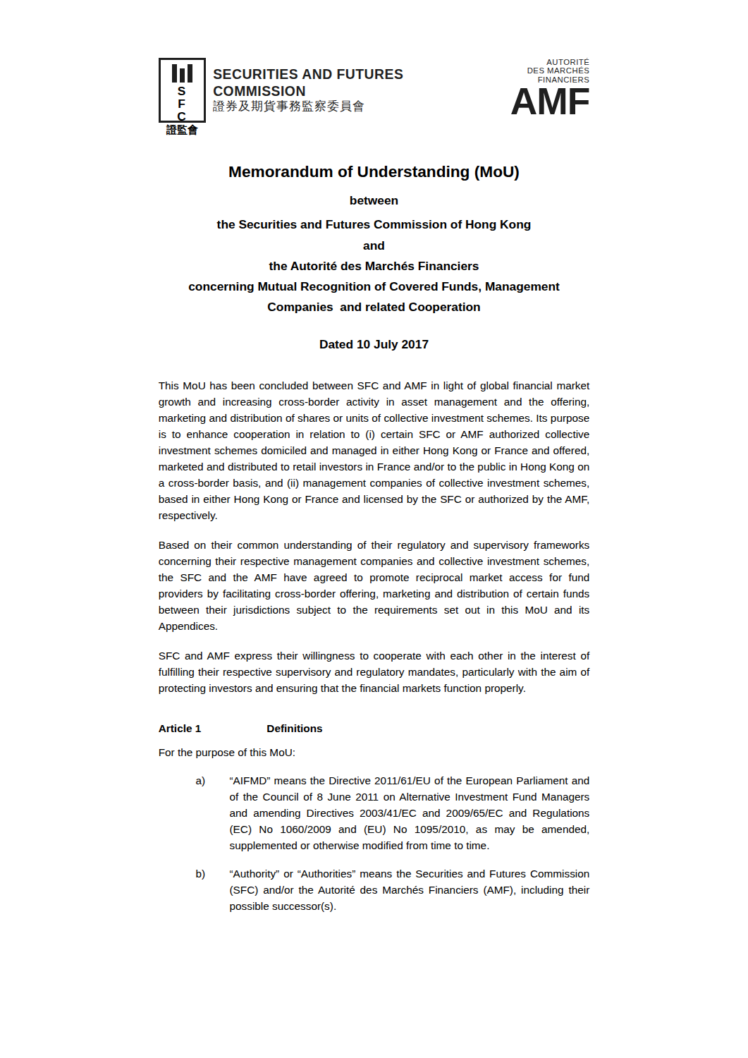S
F
C
證監會
SECURITIES AND FUTURES COMMISSION
證券及期貨事務監察委員會
AUTORITÉ
DES MARCHÉS FINANCIERS
AMF
Memorandum of Understanding (MoU)
between
the Securities and Futures Commission of Hong Kong
and
the Autorité des Marchés Financiers
concerning Mutual Recognition of Covered Funds, Management
Companies and related Cooperation
Dated 10 July 2017
This MoU has been concluded between SFC and AMF in light of global financial market growth and increasing cross-border activity in asset management and the offering, marketing and distribution of shares or units of collective investment schemes. Its purpose is to enhance cooperation in relation to (i) certain SFC or AMF authorized collective investment schemes domiciled and managed in either Hong Kong or France and offered, marketed and distributed to retail investors in France and/or to the public in Hong Kong on a cross-border basis, and (ii) management companies of collective investment schemes, based in either Hong Kong or France and licensed by the SFC or authorized by the AMF, respectively.
Based on their common understanding of their regulatory and supervisory frameworks concerning their respective management companies and collective investment schemes, the SFC and the AMF have agreed to promote reciprocal market access for fund providers by facilitating cross-border offering, marketing and distribution of certain funds between their jurisdictions subject to the requirements set out in this MoU and its Appendices.
SFC and AMF express their willingness to cooperate with each other in the interest of fulfilling their respective supervisory and regulatory mandates, particularly with the aim of protecting investors and ensuring that the financial markets function properly.
Article 1 Definitions
For the purpose of this MoU:
a) “AIFMD” means the Directive 2011/61/EU of the European Parliament and of the Council of 8 June 2011 on Alternative Investment Fund Managers and amending Directives 2003/41/EC and 2009/65/EC and Regulations (EC) No 1060/2009 and (EU) No 1095/2010, as may be amended, supplemented or otherwise modified from time to time.
b) “Authority” or “Authorities” means the Securities and Futures Commission (SFC) and/or the Autorité des Marchés Financiers (AMF), including their possible successor(s).